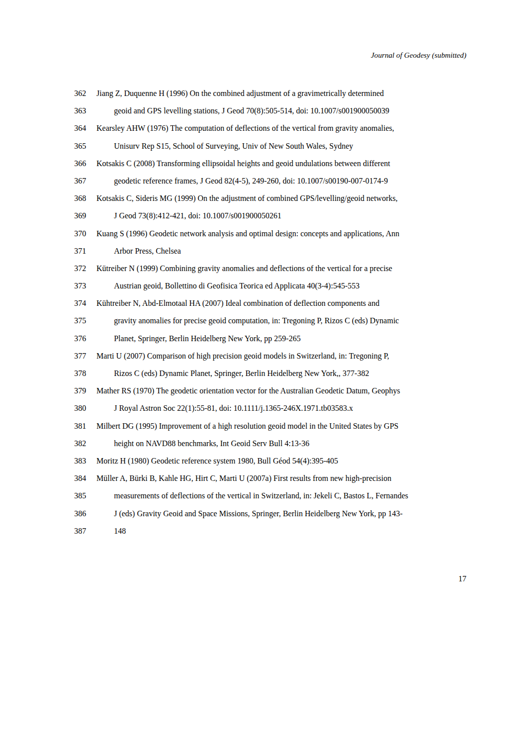Journal of Geodesy (submitted)
362
Jiang Z, Duquenne H (1996) On the combined adjustment of a gravimetrically determined
363
geoid and GPS levelling stations, J Geod 70(8):505-514, doi: 10.1007/s001900050039
364
Kearsley AHW (1976) The computation of deflections of the vertical from gravity anomalies,
365
Unisurv Rep S15, School of Surveying, Univ of New South Wales, Sydney
366
Kotsakis C (2008) Transforming ellipsoidal heights and geoid undulations between different
367
geodetic reference frames, J Geod 82(4-5), 249-260, doi: 10.1007/s00190-007-0174-9
368
Kotsakis C, Sideris MG (1999) On the adjustment of combined GPS/levelling/geoid networks,
369
J Geod 73(8):412-421, doi: 10.1007/s001900050261
370
Kuang S (1996) Geodetic network analysis and optimal design: concepts and applications, Ann
371
Arbor Press, Chelsea
372
Kütreiber N (1999) Combining gravity anomalies and deflections of the vertical for a precise
373
Austrian geoid, Bollettino di Geofisica Teorica ed Applicata 40(3-4):545-553
374
Kühtreiber N, Abd-Elmotaal HA (2007) Ideal combination of deflection components and
375
gravity anomalies for precise geoid computation, in: Tregoning P, Rizos C (eds) Dynamic
376
Planet, Springer, Berlin Heidelberg New York, pp 259-265
377
Marti U (2007) Comparison of high precision geoid models in Switzerland, in: Tregoning P,
378
Rizos C (eds) Dynamic Planet, Springer, Berlin Heidelberg New York,, 377-382
379
Mather RS (1970) The geodetic orientation vector for the Australian Geodetic Datum, Geophys
380
J Royal Astron Soc 22(1):55-81, doi: 10.1111/j.1365-246X.1971.tb03583.x
381
Milbert DG (1995) Improvement of a high resolution geoid model in the United States by GPS
382
height on NAVD88 benchmarks, Int Geoid Serv Bull 4:13-36
383
Moritz H (1980) Geodetic reference system 1980, Bull Géod 54(4):395-405
384
Müller A, Bürki B, Kahle HG, Hirt C, Marti U (2007a) First results from new high-precision
385
measurements of deflections of the vertical in Switzerland, in: Jekeli C, Bastos L, Fernandes
386
J (eds) Gravity Geoid and Space Missions, Springer, Berlin Heidelberg New York, pp 143-
387
148
17